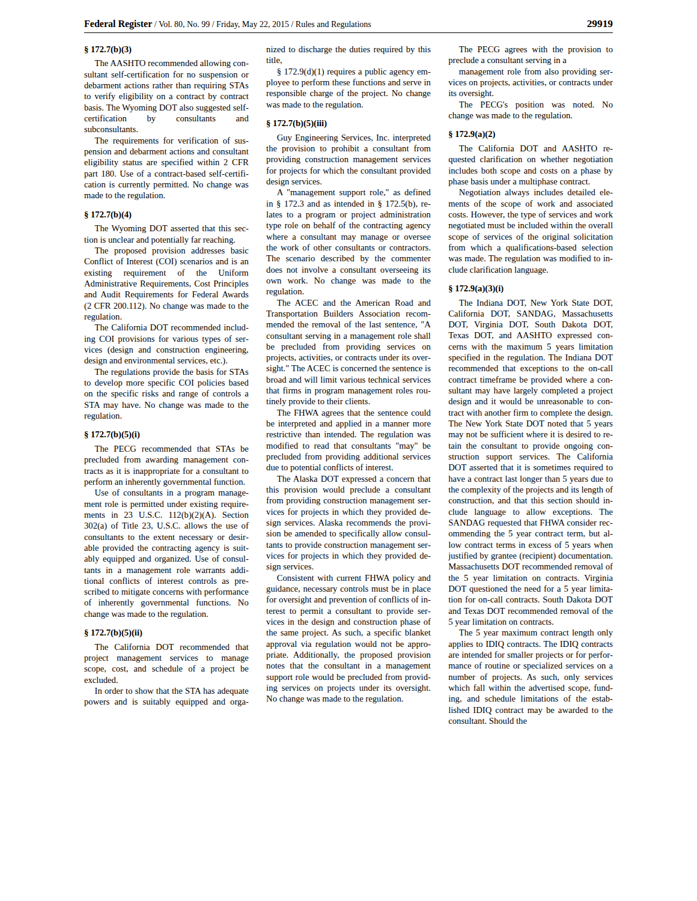Federal Register / Vol. 80, No. 99 / Friday, May 22, 2015 / Rules and Regulations
29919
§ 172.7(b)(3)
The AASHTO recommended allowing consultant self-certification for no suspension or debarment actions rather than requiring STAs to verify eligibility on a contract by contract basis. The Wyoming DOT also suggested self-certification by consultants and subconsultants.
The requirements for verification of suspension and debarment actions and consultant eligibility status are specified within 2 CFR part 180. Use of a contract-based self-certification is currently permitted. No change was made to the regulation.
§ 172.7(b)(4)
The Wyoming DOT asserted that this section is unclear and potentially far reaching.
The proposed provision addresses basic Conflict of Interest (COI) scenarios and is an existing requirement of the Uniform Administrative Requirements, Cost Principles and Audit Requirements for Federal Awards (2 CFR 200.112). No change was made to the regulation.
The California DOT recommended including COI provisions for various types of services (design and construction engineering, design and environmental services, etc.).
The regulations provide the basis for STAs to develop more specific COI policies based on the specific risks and range of controls a STA may have. No change was made to the regulation.
§ 172.7(b)(5)(i)
The PECG recommended that STAs be precluded from awarding management contracts as it is inappropriate for a consultant to perform an inherently governmental function.
Use of consultants in a program management role is permitted under existing requirements in 23 U.S.C. 112(b)(2)(A). Section 302(a) of Title 23, U.S.C. allows the use of consultants to the extent necessary or desirable provided the contracting agency is suitably equipped and organized. Use of consultants in a management role warrants additional conflicts of interest controls as prescribed to mitigate concerns with performance of inherently governmental functions. No change was made to the regulation.
§ 172.7(b)(5)(ii)
The California DOT recommended that project management services to manage scope, cost, and schedule of a project be excluded.
In order to show that the STA has adequate powers and is suitably equipped and organized to discharge the duties required by this title,
§ 172.9(d)(1) requires a public agency employee to perform these functions and serve in responsible charge of the project. No change was made to the regulation.
§ 172.7(b)(5)(iii)
Guy Engineering Services, Inc. interpreted the provision to prohibit a consultant from providing construction management services for projects for which the consultant provided design services.
A "management support role," as defined in § 172.3 and as intended in § 172.5(b), relates to a program or project administration type role on behalf of the contracting agency where a consultant may manage or oversee the work of other consultants or contractors. The scenario described by the commenter does not involve a consultant overseeing its own work. No change was made to the regulation.
The ACEC and the American Road and Transportation Builders Association recommended the removal of the last sentence, "A consultant serving in a management role shall be precluded from providing services on projects, activities, or contracts under its oversight." The ACEC is concerned the sentence is broad and will limit various technical services that firms in program management roles routinely provide to their clients.
The FHWA agrees that the sentence could be interpreted and applied in a manner more restrictive than intended. The regulation was modified to read that consultants "may" be precluded from providing additional services due to potential conflicts of interest.
The Alaska DOT expressed a concern that this provision would preclude a consultant from providing construction management services for projects in which they provided design services. Alaska recommends the provision be amended to specifically allow consultants to provide construction management services for projects in which they provided design services.
Consistent with current FHWA policy and guidance, necessary controls must be in place for oversight and prevention of conflicts of interest to permit a consultant to provide services in the design and construction phase of the same project. As such, a specific blanket approval via regulation would not be appropriate. Additionally, the proposed provision notes that the consultant in a management support role would be precluded from providing services on projects under its oversight. No change was made to the regulation.
The PECG agrees with the provision to preclude a consultant serving in a
management role from also providing services on projects, activities, or contracts under its oversight.
The PECG's position was noted. No change was made to the regulation.
§ 172.9(a)(2)
The California DOT and AASHTO requested clarification on whether negotiation includes both scope and costs on a phase by phase basis under a multiphase contract.
Negotiation always includes detailed elements of the scope of work and associated costs. However, the type of services and work negotiated must be included within the overall scope of services of the original solicitation from which a qualifications-based selection was made. The regulation was modified to include clarification language.
§ 172.9(a)(3)(i)
The Indiana DOT, New York State DOT, California DOT, SANDAG, Massachusetts DOT, Virginia DOT, South Dakota DOT, Texas DOT, and AASHTO expressed concerns with the maximum 5 years limitation specified in the regulation. The Indiana DOT recommended that exceptions to the on-call contract timeframe be provided where a consultant may have largely completed a project design and it would be unreasonable to contract with another firm to complete the design. The New York State DOT noted that 5 years may not be sufficient where it is desired to retain the consultant to provide ongoing construction support services. The California DOT asserted that it is sometimes required to have a contract last longer than 5 years due to the complexity of the projects and its length of construction, and that this section should include language to allow exceptions. The SANDAG requested that FHWA consider recommending the 5 year contract term, but allow contract terms in excess of 5 years when justified by grantee (recipient) documentation. Massachusetts DOT recommended removal of the 5 year limitation on contracts. Virginia DOT questioned the need for a 5 year limitation for on-call contracts. South Dakota DOT and Texas DOT recommended removal of the 5 year limitation on contracts.
The 5 year maximum contract length only applies to IDIQ contracts. The IDIQ contracts are intended for smaller projects or for performance of routine or specialized services on a number of projects. As such, only services which fall within the advertised scope, funding, and schedule limitations of the established IDIQ contract may be awarded to the consultant. Should the